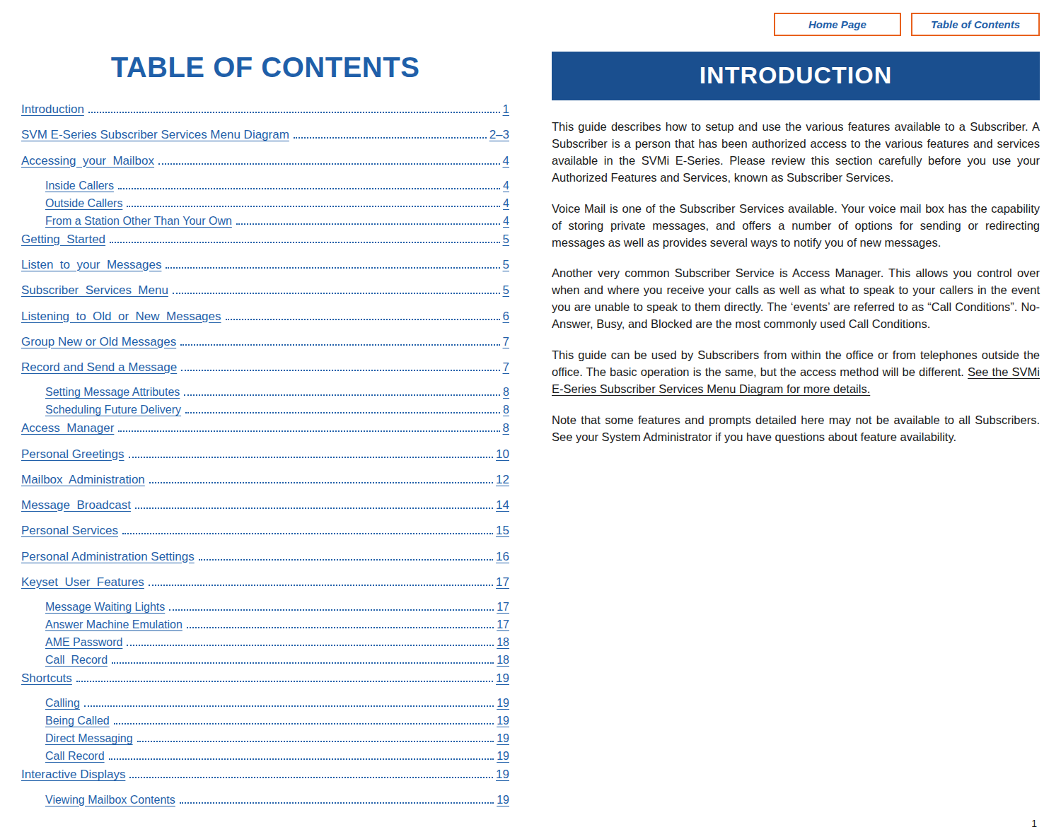Home Page
Table of Contents
TABLE OF CONTENTS
Introduction 1
SVM E-Series Subscriber Services Menu Diagram 2–3
Accessing your Mailbox 4
Inside Callers 4
Outside Callers 4
From a Station Other Than Your Own 4
Getting Started 5
Listen to your Messages 5
Subscriber Services Menu 5
Listening to Old or New Messages 6
Group New or Old Messages 7
Record and Send a Message 7
Setting Message Attributes 8
Scheduling Future Delivery 8
Access Manager 8
Personal Greetings 10
Mailbox Administration 12
Message Broadcast 14
Personal Services 15
Personal Administration Settings 16
Keyset User Features 17
Message Waiting Lights 17
Answer Machine Emulation 17
AME Password 18
Call Record 18
Shortcuts 19
Calling 19
Being Called 19
Direct Messaging 19
Call Record 19
Interactive Displays 19
Viewing Mailbox Contents 19
INTRODUCTION
This guide describes how to setup and use the various features available to a Subscriber. A Subscriber is a person that has been authorized access to the various features and services available in the SVMi E-Series. Please review this section carefully before you use your Authorized Features and Services, known as Subscriber Services.
Voice Mail is one of the Subscriber Services available. Your voice mail box has the capability of storing private messages, and offers a number of options for sending or redirecting messages as well as provides several ways to notify you of new messages.
Another very common Subscriber Service is Access Manager. This allows you control over when and where you receive your calls as well as what to speak to your callers in the event you are unable to speak to them directly. The ‘events’ are referred to as “Call Conditions”. No-Answer, Busy, and Blocked are the most commonly used Call Conditions.
This guide can be used by Subscribers from within the office or from telephones outside the office. The basic operation is the same, but the access method will be different. See the SVMi E-Series Subscriber Services Menu Diagram for more details.
Note that some features and prompts detailed here may not be available to all Subscribers. See your System Administrator if you have questions about feature availability.
1